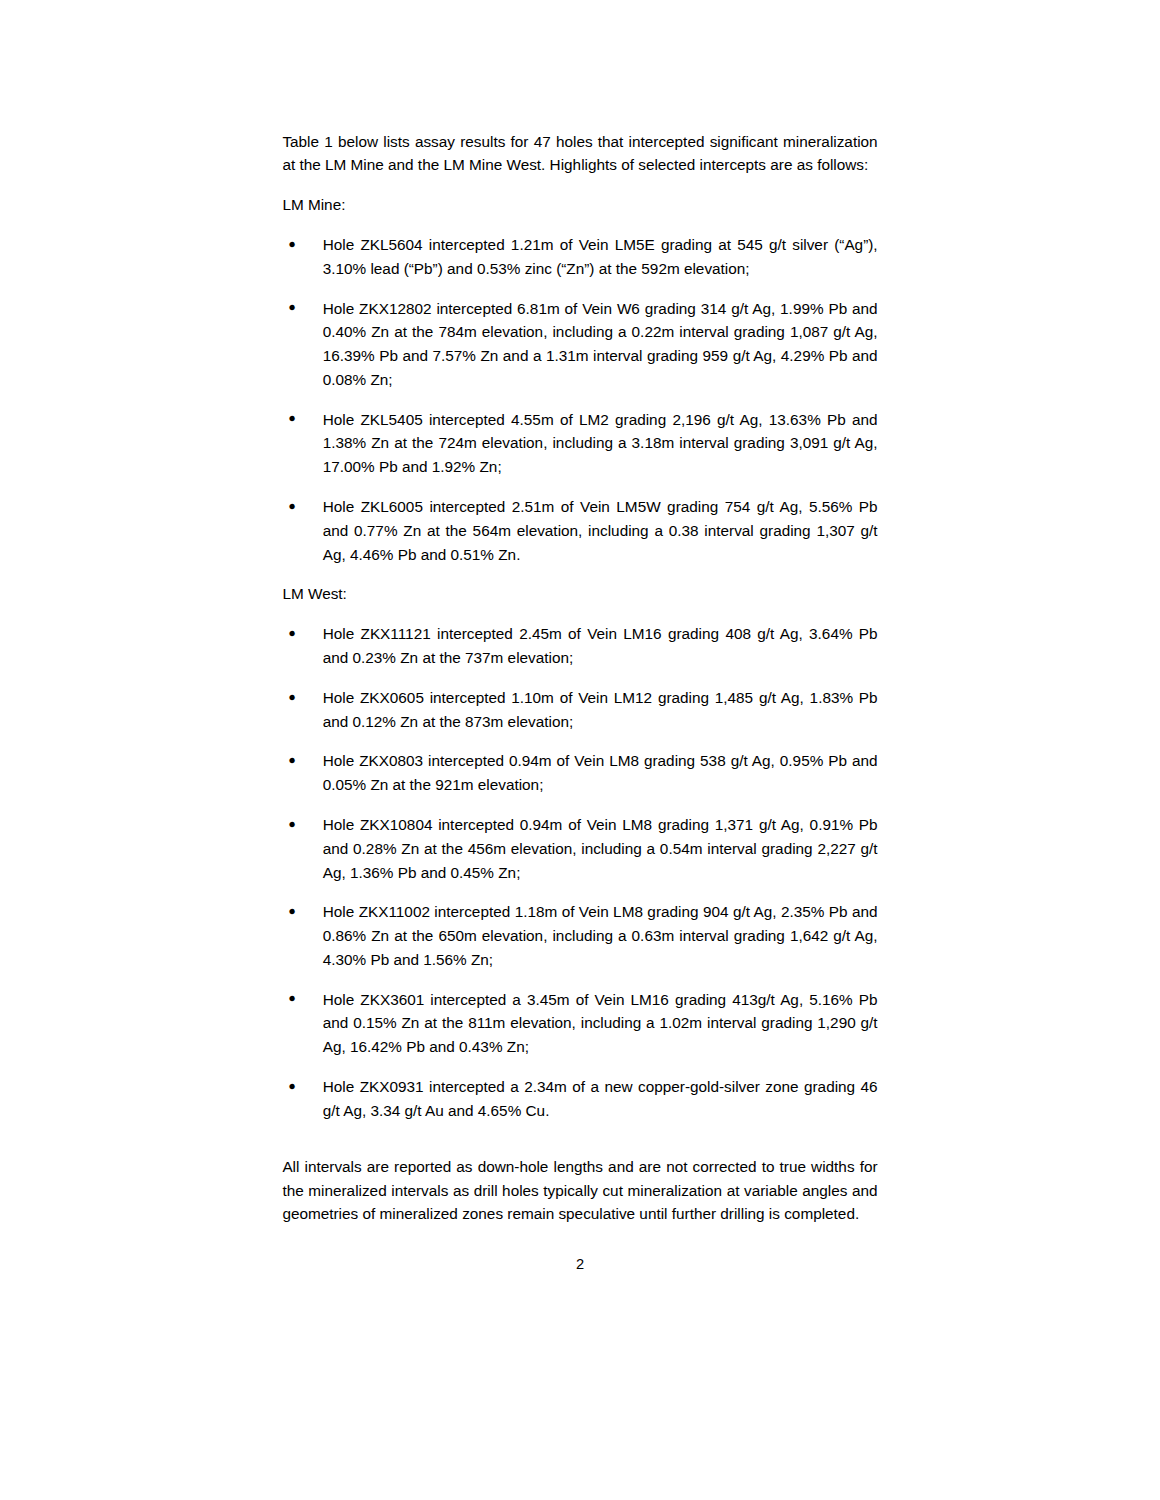Table 1 below lists assay results for 47 holes that intercepted significant mineralization at the LM Mine and the LM Mine West. Highlights of selected intercepts are as follows:
LM Mine:
Hole ZKL5604 intercepted 1.21m of Vein LM5E grading at 545 g/t silver (“Ag”), 3.10% lead (“Pb”) and 0.53% zinc (“Zn”) at the 592m elevation;
Hole ZKX12802 intercepted 6.81m of Vein W6 grading 314 g/t Ag, 1.99% Pb and 0.40% Zn at the 784m elevation, including a 0.22m interval grading 1,087 g/t Ag, 16.39% Pb and 7.57% Zn and a 1.31m interval grading 959 g/t Ag, 4.29% Pb and 0.08% Zn;
Hole ZKL5405 intercepted 4.55m of LM2 grading 2,196 g/t Ag, 13.63% Pb and 1.38% Zn at the 724m elevation, including a 3.18m interval grading 3,091 g/t Ag, 17.00% Pb and 1.92% Zn;
Hole ZKL6005 intercepted 2.51m of Vein LM5W grading 754 g/t Ag, 5.56% Pb and 0.77% Zn at the 564m elevation, including a 0.38 interval grading 1,307 g/t Ag, 4.46% Pb and 0.51% Zn.
LM West:
Hole ZKX11121 intercepted 2.45m of Vein LM16 grading 408 g/t Ag, 3.64% Pb and 0.23% Zn at the 737m elevation;
Hole ZKX0605 intercepted 1.10m of Vein LM12 grading 1,485 g/t Ag, 1.83% Pb and 0.12% Zn at the 873m elevation;
Hole ZKX0803 intercepted 0.94m of Vein LM8 grading 538 g/t Ag, 0.95% Pb and 0.05% Zn at the 921m elevation;
Hole ZKX10804 intercepted 0.94m of Vein LM8 grading 1,371 g/t Ag, 0.91% Pb and 0.28% Zn at the 456m elevation, including a 0.54m interval grading 2,227 g/t Ag, 1.36% Pb and 0.45% Zn;
Hole ZKX11002 intercepted 1.18m of Vein LM8 grading 904 g/t Ag, 2.35% Pb and 0.86% Zn at the 650m elevation, including a 0.63m interval grading 1,642 g/t Ag, 4.30% Pb and 1.56% Zn;
Hole ZKX3601 intercepted a 3.45m of Vein LM16 grading 413g/t Ag, 5.16% Pb and 0.15% Zn at the 811m elevation, including a 1.02m interval grading 1,290 g/t Ag, 16.42% Pb and 0.43% Zn;
Hole ZKX0931 intercepted a 2.34m of a new copper-gold-silver zone grading 46 g/t Ag, 3.34 g/t Au and 4.65% Cu.
All intervals are reported as down-hole lengths and are not corrected to true widths for the mineralized intervals as drill holes typically cut mineralization at variable angles and geometries of mineralized zones remain speculative until further drilling is completed.
2